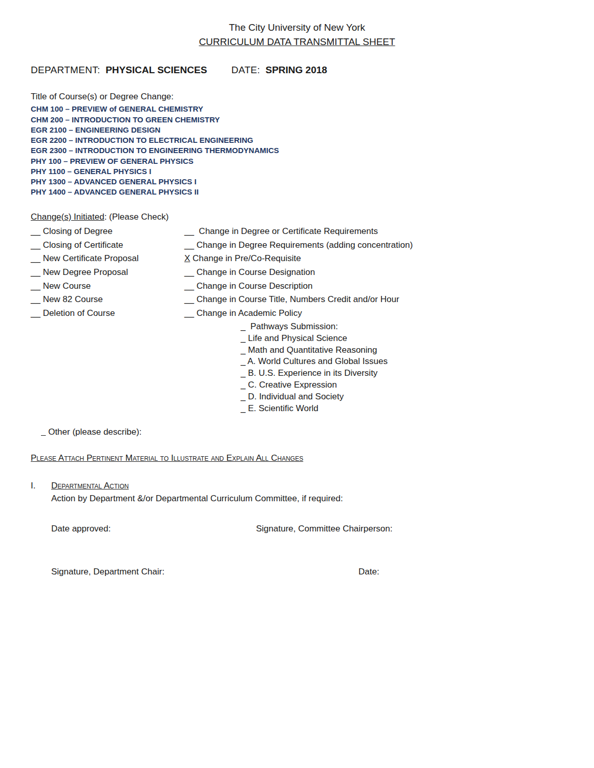The City University of New York
CURRICULUM DATA TRANSMITTAL SHEET
DEPARTMENT: PHYSICAL SCIENCES DATE: SPRING 2018
Title of Course(s) or Degree Change:
CHM 100 – PREVIEW of GENERAL CHEMISTRY
CHM 200 – INTRODUCTION TO GREEN CHEMISTRY
EGR 2100 – ENGINEERING DESIGN
EGR 2200 – INTRODUCTION TO ELECTRICAL ENGINEERING
EGR 2300 – INTRODUCTION TO ENGINEERING THERMODYNAMICS
PHY 100 – PREVIEW OF GENERAL PHYSICS
PHY 1100 – GENERAL PHYSICS I
PHY 1300 – ADVANCED GENERAL PHYSICS I
PHY 1400 – ADVANCED GENERAL PHYSICS II
Change(s) Initiated: (Please Check)
| __ Closing of Degree | __ Change in Degree or Certificate Requirements |
| __ Closing of Certificate | __ Change in Degree Requirements (adding concentration) |
| __ New Certificate Proposal | X Change in Pre/Co-Requisite |
| __ New Degree Proposal | __ Change in Course Designation |
| __ New Course | __ Change in Course Description |
| __ New 82 Course | __ Change in Course Title, Numbers Credit and/or Hour |
| __ Deletion of Course | __ Change in Academic Policy |
_ Pathways Submission:
_ Life and Physical Science
_ Math and Quantitative Reasoning
_ A. World Cultures and Global Issues
_ B. U.S. Experience in its Diversity
_ C. Creative Expression
_ D. Individual and Society
_ E. Scientific World
Other (please describe):
Please Attach Pertinent Material to Illustrate and Explain All Changes
I. Departmental Action
Action by Department &/or Departmental Curriculum Committee, if required:
Date approved: Signature, Committee Chairperson:
Signature, Department Chair: Date: